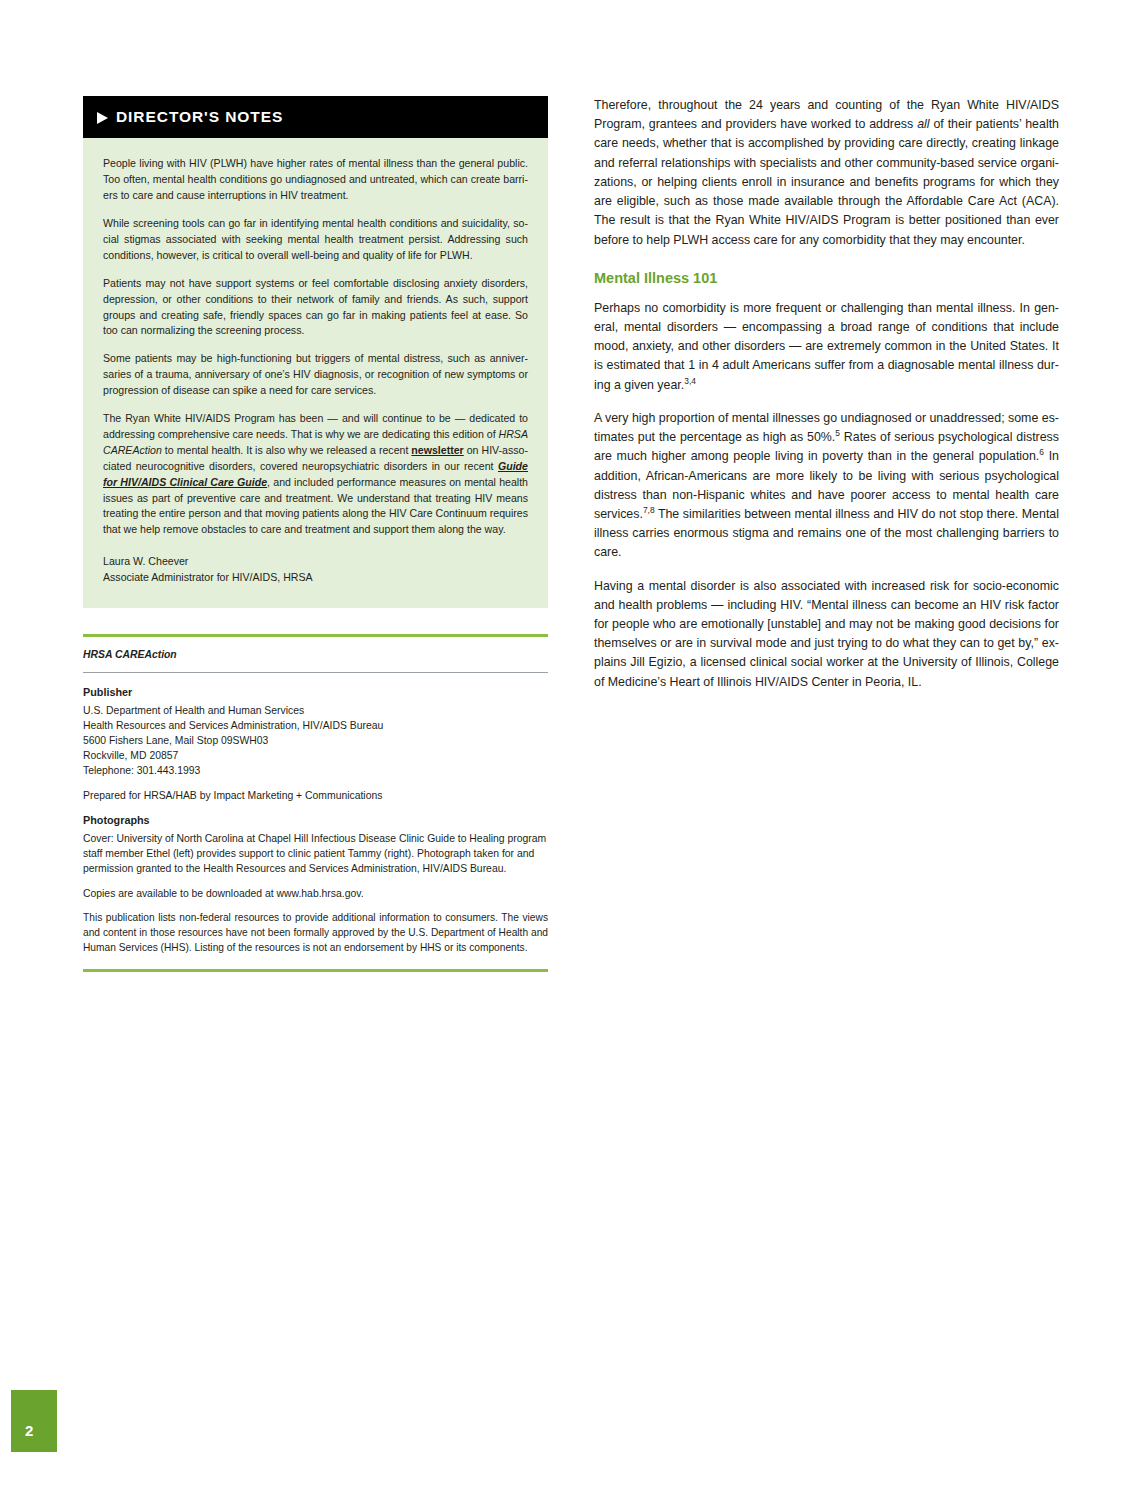2
DIRECTOR'S NOTES
People living with HIV (PLWH) have higher rates of mental illness than the general public. Too often, mental health conditions go undiagnosed and untreated, which can create barriers to care and cause interruptions in HIV treatment.
While screening tools can go far in identifying mental health conditions and suicidality, social stigmas associated with seeking mental health treatment persist. Addressing such conditions, however, is critical to overall well-being and quality of life for PLWH.
Patients may not have support systems or feel comfortable disclosing anxiety disorders, depression, or other conditions to their network of family and friends. As such, support groups and creating safe, friendly spaces can go far in making patients feel at ease. So too can normalizing the screening process.
Some patients may be high-functioning but triggers of mental distress, such as anniversaries of a trauma, anniversary of one’s HIV diagnosis, or recognition of new symptoms or progression of disease can spike a need for care services.
The Ryan White HIV/AIDS Program has been — and will continue to be — dedicated to addressing comprehensive care needs. That is why we are dedicating this edition of HRSA CAREAction to mental health. It is also why we released a recent newsletter on HIV-associated neurocognitive disorders, covered neuropsychiatric disorders in our recent Guide for HIV/AIDS Clinical Care Guide, and included performance measures on mental health issues as part of preventive care and treatment. We understand that treating HIV means treating the entire person and that moving patients along the HIV Care Continuum requires that we help remove obstacles to care and treatment and support them along the way.
Laura W. Cheever
Associate Administrator for HIV/AIDS, HRSA
HRSA CAREAction
Publisher
U.S. Department of Health and Human Services
Health Resources and Services Administration, HIV/AIDS Bureau
5600 Fishers Lane, Mail Stop 09SWH03
Rockville, MD 20857
Telephone: 301.443.1993
Prepared for HRSA/HAB by Impact Marketing + Communications
Photographs
Cover: University of North Carolina at Chapel Hill Infectious Disease Clinic Guide to Healing program staff member Ethel (left) provides support to clinic patient Tammy (right). Photograph taken for and permission granted to the Health Resources and Services Administration, HIV/AIDS Bureau.
Copies are available to be downloaded at www.hab.hrsa.gov.
This publication lists non-federal resources to provide additional information to consumers. The views and content in those resources have not been formally approved by the U.S. Department of Health and Human Services (HHS). Listing of the resources is not an endorsement by HHS or its components.
Therefore, throughout the 24 years and counting of the Ryan White HIV/AIDS Program, grantees and providers have worked to address all of their patients’ health care needs, whether that is accomplished by providing care directly, creating linkage and referral relationships with specialists and other community-based service organizations, or helping clients enroll in insurance and benefits programs for which they are eligible, such as those made available through the Affordable Care Act (ACA). The result is that the Ryan White HIV/AIDS Program is better positioned than ever before to help PLWH access care for any comorbidity that they may encounter.
Mental Illness 101
Perhaps no comorbidity is more frequent or challenging than mental illness. In general, mental disorders — encompassing a broad range of conditions that include mood, anxiety, and other disorders — are extremely common in the United States. It is estimated that 1 in 4 adult Americans suffer from a diagnosable mental illness during a given year.3,4
A very high proportion of mental illnesses go undiagnosed or unaddressed; some estimates put the percentage as high as 50%.5 Rates of serious psychological distress are much higher among people living in poverty than in the general population.6 In addition, African-Americans are more likely to be living with serious psychological distress than non-Hispanic whites and have poorer access to mental health care services.7,8 The similarities between mental illness and HIV do not stop there. Mental illness carries enormous stigma and remains one of the most challenging barriers to care.
Having a mental disorder is also associated with increased risk for socio-economic and health problems — including HIV. “Mental illness can become an HIV risk factor for people who are emotionally [unstable] and may not be making good decisions for themselves or are in survival mode and just trying to do what they can to get by,” explains Jill Egizio, a licensed clinical social worker at the University of Illinois, College of Medicine’s Heart of Illinois HIV/AIDS Center in Peoria, IL.